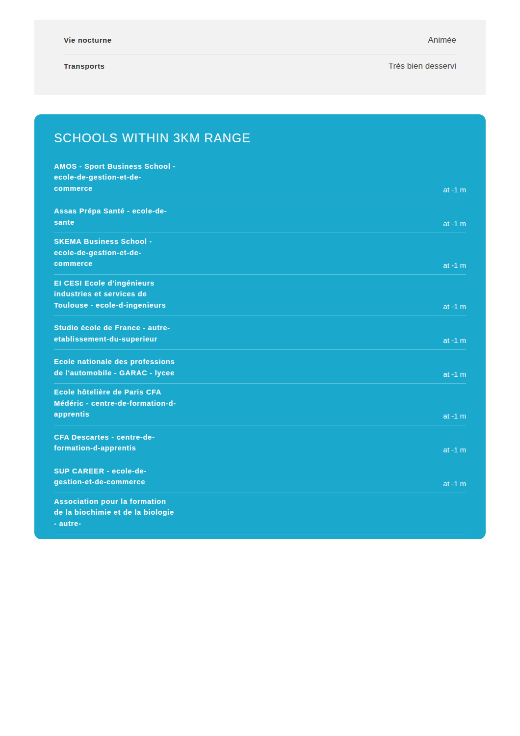Vie nocturne Animée
Transports Très bien desservi
SCHOOLS WITHIN 3KM RANGE
AMOS - Sport Business School - ecole-de-gestion-et-de-commerce at -1 m
Assas Prépa Santé - ecole-de-sante at -1 m
SKEMA Business School - ecole-de-gestion-et-de-commerce at -1 m
EI CESI Ecole d'ingénieurs industries et services de Toulouse - ecole-d-ingenieurs at -1 m
Studio école de France - autre-etablissement-du-superieur at -1 m
Ecole nationale des professions de l'automobile - GARAC - lycee at -1 m
Ecole hôtelière de Paris CFA Médéric - centre-de-formation-d-apprentis at -1 m
CFA Descartes - centre-de-formation-d-apprentis at -1 m
SUP CAREER - ecole-de-gestion-et-de-commerce at -1 m
Association pour la formation de la biochimie et de la biologie - autre-